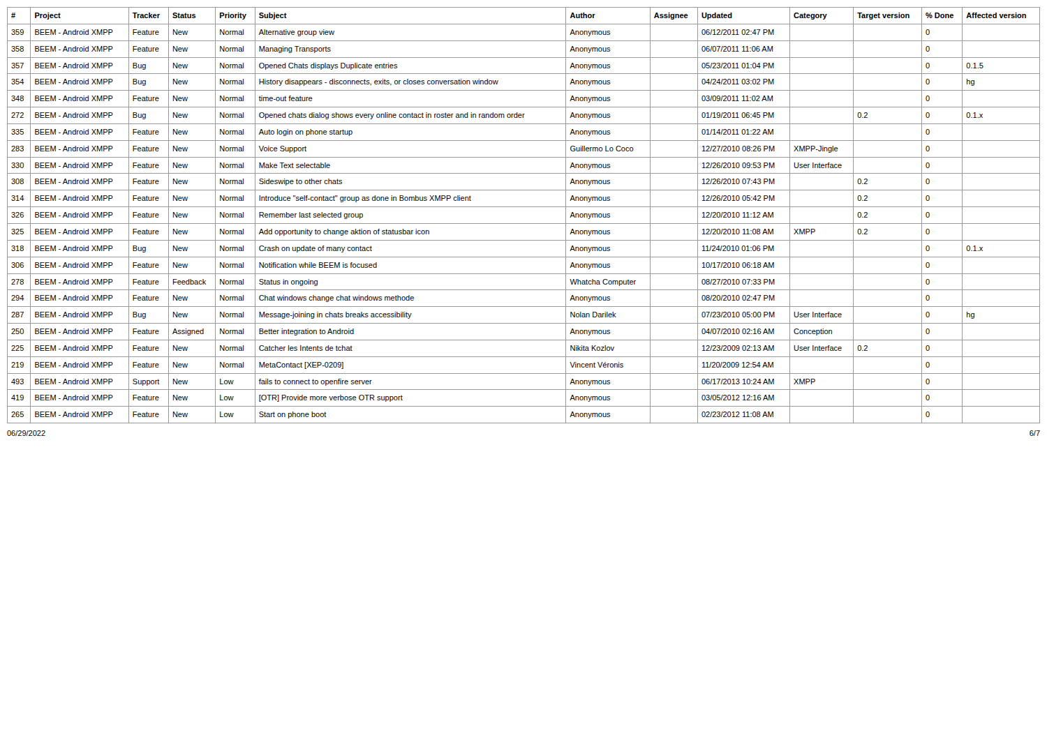| # | Project | Tracker | Status | Priority | Subject | Author | Assignee | Updated | Category | Target version | % Done | Affected version |
| --- | --- | --- | --- | --- | --- | --- | --- | --- | --- | --- | --- | --- |
| 359 | BEEM - Android XMPP | Feature | New | Normal | Alternative group view | Anonymous | | 06/12/2011 02:47 PM | | | 0 | |
| 358 | BEEM - Android XMPP | Feature | New | Normal | Managing Transports | Anonymous | | 06/07/2011 11:06 AM | | | 0 | |
| 357 | BEEM - Android XMPP | Bug | New | Normal | Opened Chats displays Duplicate entries | Anonymous | | 05/23/2011 01:04 PM | | | 0 | 0.1.5 |
| 354 | BEEM - Android XMPP | Bug | New | Normal | History disappears - disconnects, exits, or closes conversation window | Anonymous | | 04/24/2011 03:02 PM | | | 0 | hg |
| 348 | BEEM - Android XMPP | Feature | New | Normal | time-out feature | Anonymous | | 03/09/2011 11:02 AM | | | 0 | |
| 272 | BEEM - Android XMPP | Bug | New | Normal | Opened chats dialog shows every online contact in roster and in random order | Anonymous | | 01/19/2011 06:45 PM | | 0.2 | 0 | 0.1.x |
| 335 | BEEM - Android XMPP | Feature | New | Normal | Auto login on phone startup | Anonymous | | 01/14/2011 01:22 AM | | | 0 | |
| 283 | BEEM - Android XMPP | Feature | New | Normal | Voice Support | Guillermo Lo Coco | | 12/27/2010 08:26 PM | XMPP-Jingle | | 0 | |
| 330 | BEEM - Android XMPP | Feature | New | Normal | Make Text selectable | Anonymous | | 12/26/2010 09:53 PM | User Interface | | 0 | |
| 308 | BEEM - Android XMPP | Feature | New | Normal | Sideswipe to other chats | Anonymous | | 12/26/2010 07:43 PM | | 0.2 | 0 | |
| 314 | BEEM - Android XMPP | Feature | New | Normal | Introduce "self-contact" group as done in Bombus XMPP client | Anonymous | | 12/26/2010 05:42 PM | | 0.2 | 0 | |
| 326 | BEEM - Android XMPP | Feature | New | Normal | Remember last selected group | Anonymous | | 12/20/2010 11:12 AM | | 0.2 | 0 | |
| 325 | BEEM - Android XMPP | Feature | New | Normal | Add opportunity to change aktion of statusbar icon | Anonymous | | 12/20/2010 11:08 AM | XMPP | 0.2 | 0 | |
| 318 | BEEM - Android XMPP | Bug | New | Normal | Crash on update of many contact | Anonymous | | 11/24/2010 01:06 PM | | | 0 | 0.1.x |
| 306 | BEEM - Android XMPP | Feature | New | Normal | Notification while BEEM is focused | Anonymous | | 10/17/2010 06:18 AM | | | 0 | |
| 278 | BEEM - Android XMPP | Feature | Feedback | Normal | Status in ongoing | Whatcha Computer | | 08/27/2010 07:33 PM | | | 0 | |
| 294 | BEEM - Android XMPP | Feature | New | Normal | Chat windows change chat windows methode | Anonymous | | 08/20/2010 02:47 PM | | | 0 | |
| 287 | BEEM - Android XMPP | Bug | New | Normal | Message-joining in chats breaks accessibility | Nolan Darilek | | 07/23/2010 05:00 PM | User Interface | | 0 | hg |
| 250 | BEEM - Android XMPP | Feature | Assigned | Normal | Better integration to Android | Anonymous | | 04/07/2010 02:16 AM | Conception | | 0 | |
| 225 | BEEM - Android XMPP | Feature | New | Normal | Catcher les Intents de tchat | Nikita Kozlov | | 12/23/2009 02:13 AM | User Interface | 0.2 | 0 | |
| 219 | BEEM - Android XMPP | Feature | New | Normal | MetaContact [XEP-0209] | Vincent Véronis | | 11/20/2009 12:54 AM | | | 0 | |
| 493 | BEEM - Android XMPP | Support | New | Low | fails to connect to openfire server | Anonymous | | 06/17/2013 10:24 AM | XMPP | | 0 | |
| 419 | BEEM - Android XMPP | Feature | New | Low | [OTR] Provide more verbose OTR support | Anonymous | | 03/05/2012 12:16 AM | | | 0 | |
| 265 | BEEM - Android XMPP | Feature | New | Low | Start on phone boot | Anonymous | | 02/23/2012 11:08 AM | | | 0 | |
06/29/2022 6/7